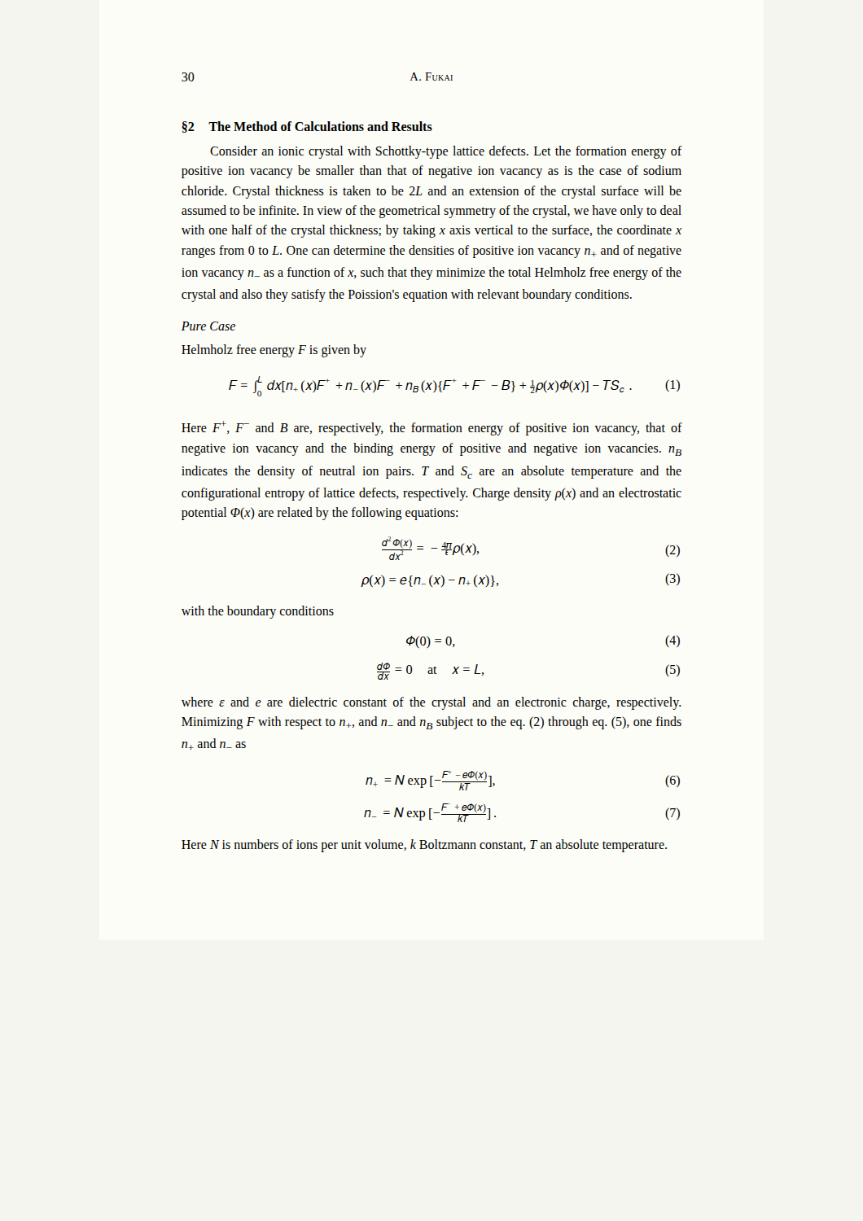30
A. Fukai
§2 The Method of Calculations and Results
Consider an ionic crystal with Schottky-type lattice defects. Let the formation energy of positive ion vacancy be smaller than that of negative ion vacancy as is the case of sodium chloride. Crystal thickness is taken to be 2L and an extension of the crystal surface will be assumed to be infinite. In view of the geometrical symmetry of the crystal, we have only to deal with one half of the crystal thickness; by taking x axis vertical to the surface, the coordinate x ranges from 0 to L. One can determine the densities of positive ion vacancy n+ and of negative ion vacancy n− as a function of x, such that they minimize the total Helmholz free energy of the crystal and also they satisfy the Poission's equation with relevant boundary conditions.
Pure Case
Helmholz free energy F is given by
F = ∫ 0 L dx [ n+ (x) F+ + n− (x) F− + nB (x) { F+ + F− − B } + 12 ρ (x) Φ (x) ] − T Sc .
(1)
Here F+, F− and B are, respectively, the formation energy of positive ion vacancy, that of negative ion vacancy and the binding energy of positive and negative ion vacancies. nB indicates the density of neutral ion pairs. T and Sc are an absolute temperature and the configurational entropy of lattice defects, respectively. Charge density ρ(x) and an electrostatic potential Φ(x) are related by the following equations:
d2Φ(x) dx2 = − 4π ϵ ρ (x) ,
(2)
ρ (x) = e { n− (x) − n+ (x) } ,
(3)
with the boundary conditions
Φ (0) = 0 ,
(4)
dΦ dx = 0 at x=L,
(5)
where ε and e are dielectric constant of the crystal and an electronic charge, respectively. Minimizing F with respect to n+, and n− and nB subject to the eq. (2) through eq. (5), one finds n+ and n− as
n+ = N exp [ − F+ − eΦ (x) kT ] ,
(6)
n− = N exp [ − F− + eΦ (x) kT ] .
(7)
Here N is numbers of ions per unit volume, k Boltzmann constant, T an absolute temperature.